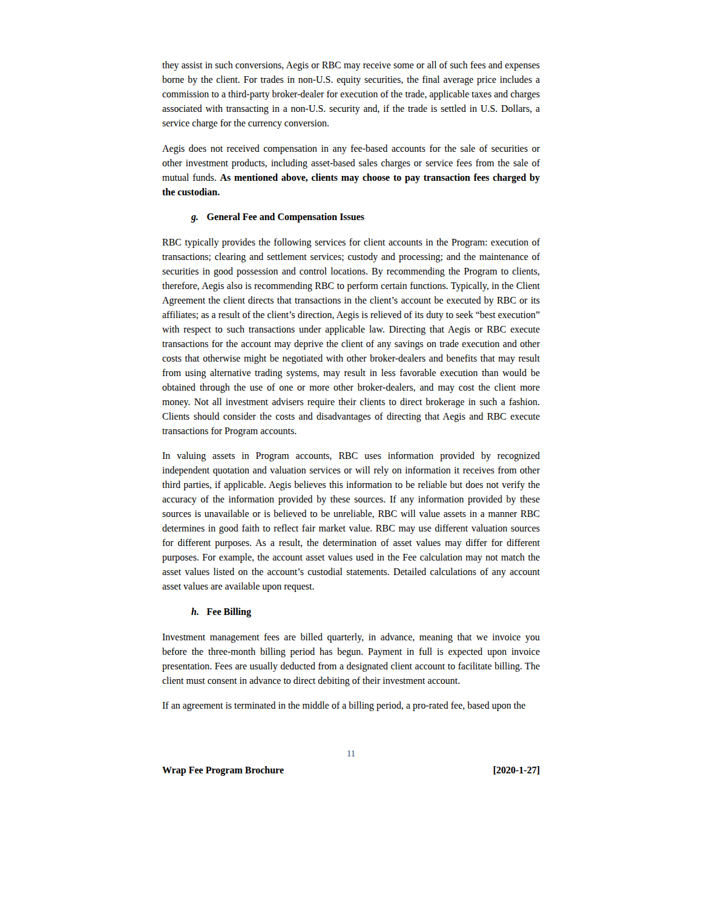they assist in such conversions, Aegis or RBC may receive some or all of such fees and expenses borne by the client. For trades in non-U.S. equity securities, the final average price includes a commission to a third-party broker-dealer for execution of the trade, applicable taxes and charges associated with transacting in a non-U.S. security and, if the trade is settled in U.S. Dollars, a service charge for the currency conversion.
Aegis does not received compensation in any fee-based accounts for the sale of securities or other investment products, including asset-based sales charges or service fees from the sale of mutual funds. As mentioned above, clients may choose to pay transaction fees charged by the custodian.
g. General Fee and Compensation Issues
RBC typically provides the following services for client accounts in the Program: execution of transactions; clearing and settlement services; custody and processing; and the maintenance of securities in good possession and control locations. By recommending the Program to clients, therefore, Aegis also is recommending RBC to perform certain functions. Typically, in the Client Agreement the client directs that transactions in the client’s account be executed by RBC or its affiliates; as a result of the client’s direction, Aegis is relieved of its duty to seek “best execution” with respect to such transactions under applicable law. Directing that Aegis or RBC execute transactions for the account may deprive the client of any savings on trade execution and other costs that otherwise might be negotiated with other broker-dealers and benefits that may result from using alternative trading systems, may result in less favorable execution than would be obtained through the use of one or more other broker-dealers, and may cost the client more money. Not all investment advisers require their clients to direct brokerage in such a fashion. Clients should consider the costs and disadvantages of directing that Aegis and RBC execute transactions for Program accounts.
In valuing assets in Program accounts, RBC uses information provided by recognized independent quotation and valuation services or will rely on information it receives from other third parties, if applicable. Aegis believes this information to be reliable but does not verify the accuracy of the information provided by these sources. If any information provided by these sources is unavailable or is believed to be unreliable, RBC will value assets in a manner RBC determines in good faith to reflect fair market value. RBC may use different valuation sources for different purposes. As a result, the determination of asset values may differ for different purposes. For example, the account asset values used in the Fee calculation may not match the asset values listed on the account’s custodial statements. Detailed calculations of any account asset values are available upon request.
h. Fee Billing
Investment management fees are billed quarterly, in advance, meaning that we invoice you before the three-month billing period has begun. Payment in full is expected upon invoice presentation. Fees are usually deducted from a designated client account to facilitate billing. The client must consent in advance to direct debiting of their investment account.
If an agreement is terminated in the middle of a billing period, a pro-rated fee, based upon the
11
Wrap Fee Program Brochure [2020-1-27]